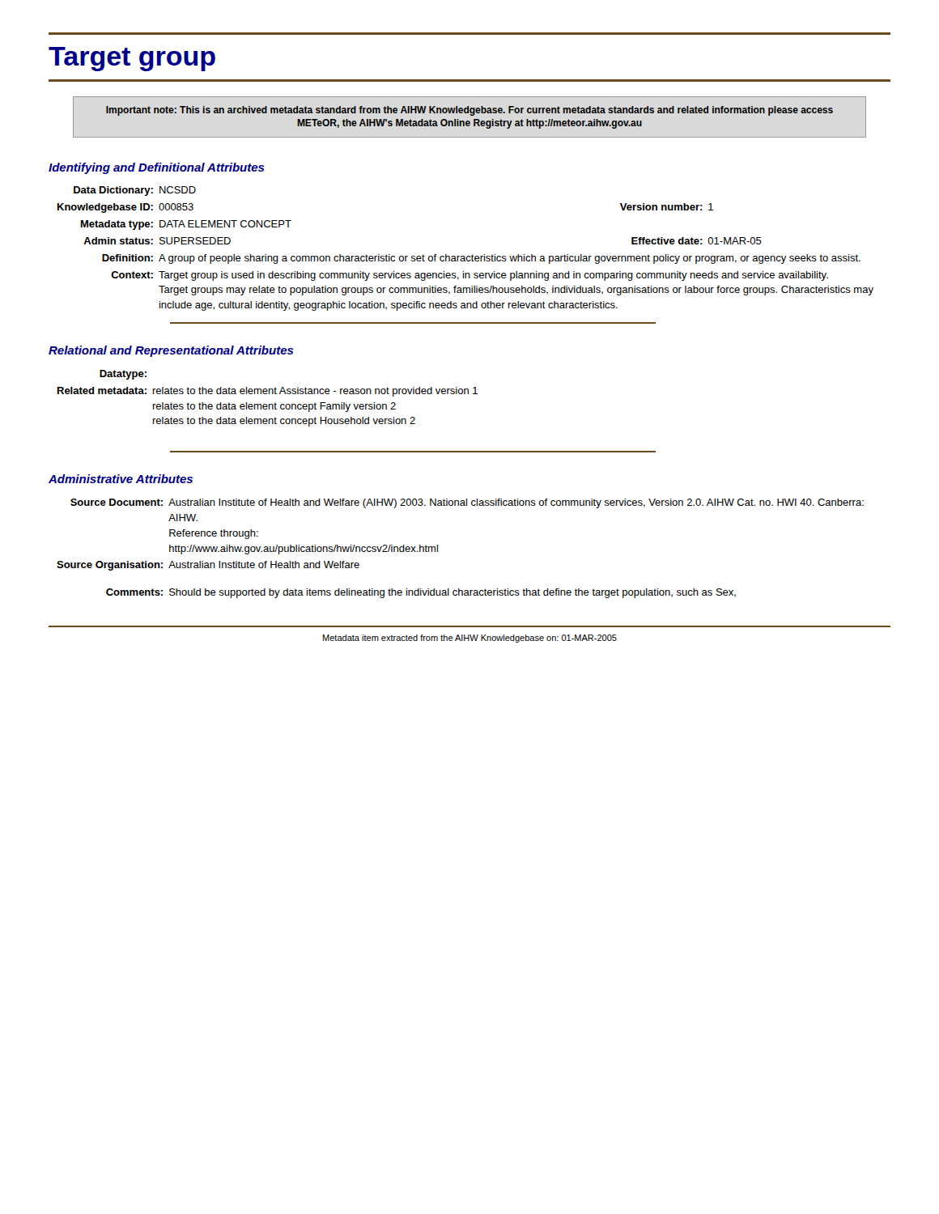Target group
Important note: This is an archived metadata standard from the AIHW Knowledgebase. For current metadata standards and related information please access METeOR, the AIHW's Metadata Online Registry at http://meteor.aihw.gov.au
Identifying and Definitional Attributes
| Data Dictionary: | NCSDD |
| Knowledgebase ID: | 000853 | Version number: | 1 |
| Metadata type: | DATA ELEMENT CONCEPT |
| Admin status: | SUPERSEDED | Effective date: | 01-MAR-05 |
| Definition: | A group of people sharing a common characteristic or set of characteristics which a particular government policy or program, or agency seeks to assist. |
| Context: | Target group is used in describing community services agencies, in service planning and in comparing community needs and service availability. Target groups may relate to population groups or communities, families/households, individuals, organisations or labour force groups. Characteristics may include age, cultural identity, geographic location, specific needs and other relevant characteristics. |
Relational and Representational Attributes
| Datatype: | |
| Related metadata: | relates to the data element Assistance - reason not provided version 1 relates to the data element concept Family version 2 relates to the data element concept Household version 2 |
Administrative Attributes
| Source Document: | Australian Institute of Health and Welfare (AIHW) 2003. National classifications of community services, Version 2.0. AIHW Cat. no. HWI 40. Canberra: AIHW. Reference through: http://www.aihw.gov.au/publications/hwi/nccsv2/index.html |
| Source Organisation: | Australian Institute of Health and Welfare |
| Comments: | Should be supported by data items delineating the individual characteristics that define the target population, such as Sex, |
Metadata item extracted from the AIHW Knowledgebase on: 01-MAR-2005